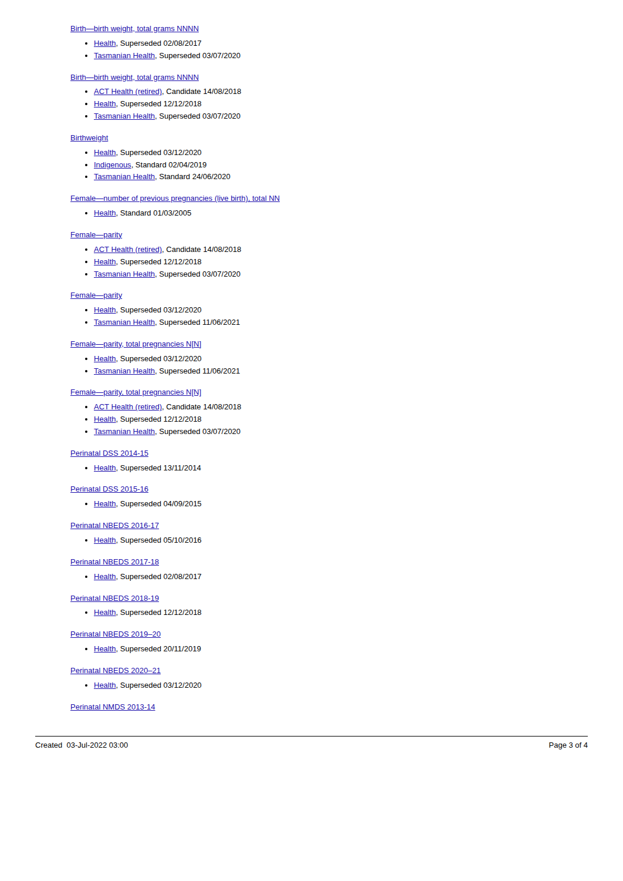Birth—birth weight, total grams NNNN
Health, Superseded 02/08/2017
Tasmanian Health, Superseded 03/07/2020
Birth—birth weight, total grams NNNN
ACT Health (retired), Candidate 14/08/2018
Health, Superseded 12/12/2018
Tasmanian Health, Superseded 03/07/2020
Birthweight
Health, Superseded 03/12/2020
Indigenous, Standard 02/04/2019
Tasmanian Health, Standard 24/06/2020
Female—number of previous pregnancies (live birth), total NN
Health, Standard 01/03/2005
Female—parity
ACT Health (retired), Candidate 14/08/2018
Health, Superseded 12/12/2018
Tasmanian Health, Superseded 03/07/2020
Female—parity
Health, Superseded 03/12/2020
Tasmanian Health, Superseded 11/06/2021
Female—parity, total pregnancies N[N]
Health, Superseded 03/12/2020
Tasmanian Health, Superseded 11/06/2021
Female—parity, total pregnancies N[N]
ACT Health (retired), Candidate 14/08/2018
Health, Superseded 12/12/2018
Tasmanian Health, Superseded 03/07/2020
Perinatal DSS 2014-15
Health, Superseded 13/11/2014
Perinatal DSS 2015-16
Health, Superseded 04/09/2015
Perinatal NBEDS 2016-17
Health, Superseded 05/10/2016
Perinatal NBEDS 2017-18
Health, Superseded 02/08/2017
Perinatal NBEDS 2018-19
Health, Superseded 12/12/2018
Perinatal NBEDS 2019–20
Health, Superseded 20/11/2019
Perinatal NBEDS 2020–21
Health, Superseded 03/12/2020
Perinatal NMDS 2013-14
Created 03-Jul-2022 03:00 Page 3 of 4